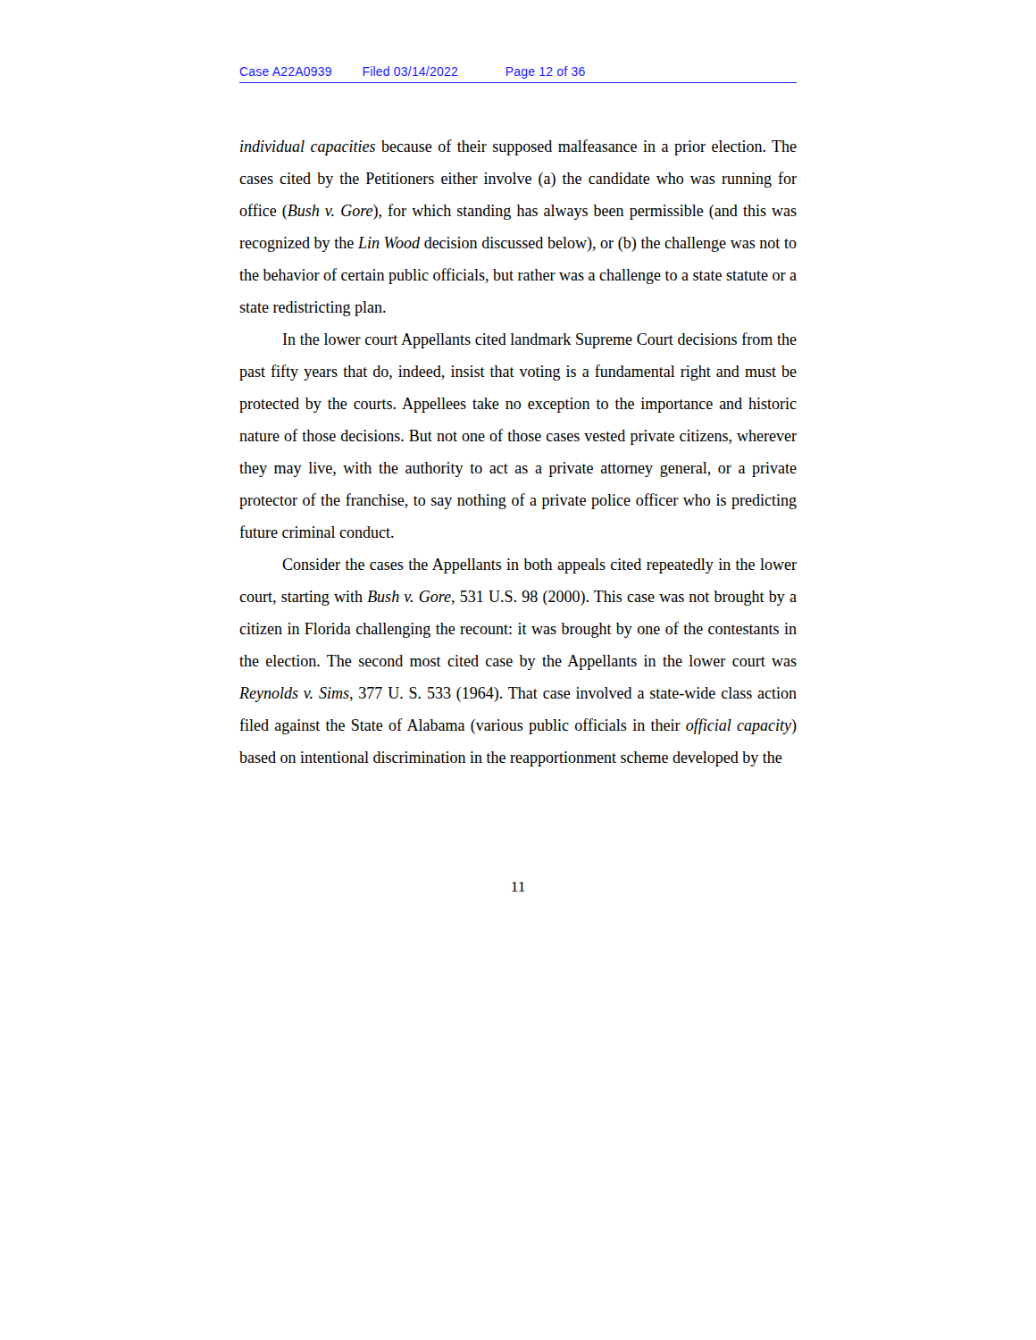Case A22A0939 Filed 03/14/2022 Page 12 of 36
individual capacities because of their supposed malfeasance in a prior election. The cases cited by the Petitioners either involve (a) the candidate who was running for office (Bush v. Gore), for which standing has always been permissible (and this was recognized by the Lin Wood decision discussed below), or (b) the challenge was not to the behavior of certain public officials, but rather was a challenge to a state statute or a state redistricting plan.
In the lower court Appellants cited landmark Supreme Court decisions from the past fifty years that do, indeed, insist that voting is a fundamental right and must be protected by the courts. Appellees take no exception to the importance and historic nature of those decisions. But not one of those cases vested private citizens, wherever they may live, with the authority to act as a private attorney general, or a private protector of the franchise, to say nothing of a private police officer who is predicting future criminal conduct.
Consider the cases the Appellants in both appeals cited repeatedly in the lower court, starting with Bush v. Gore, 531 U.S. 98 (2000). This case was not brought by a citizen in Florida challenging the recount: it was brought by one of the contestants in the election. The second most cited case by the Appellants in the lower court was Reynolds v. Sims, 377 U. S. 533 (1964). That case involved a state-wide class action filed against the State of Alabama (various public officials in their official capacity) based on intentional discrimination in the reapportionment scheme developed by the
11